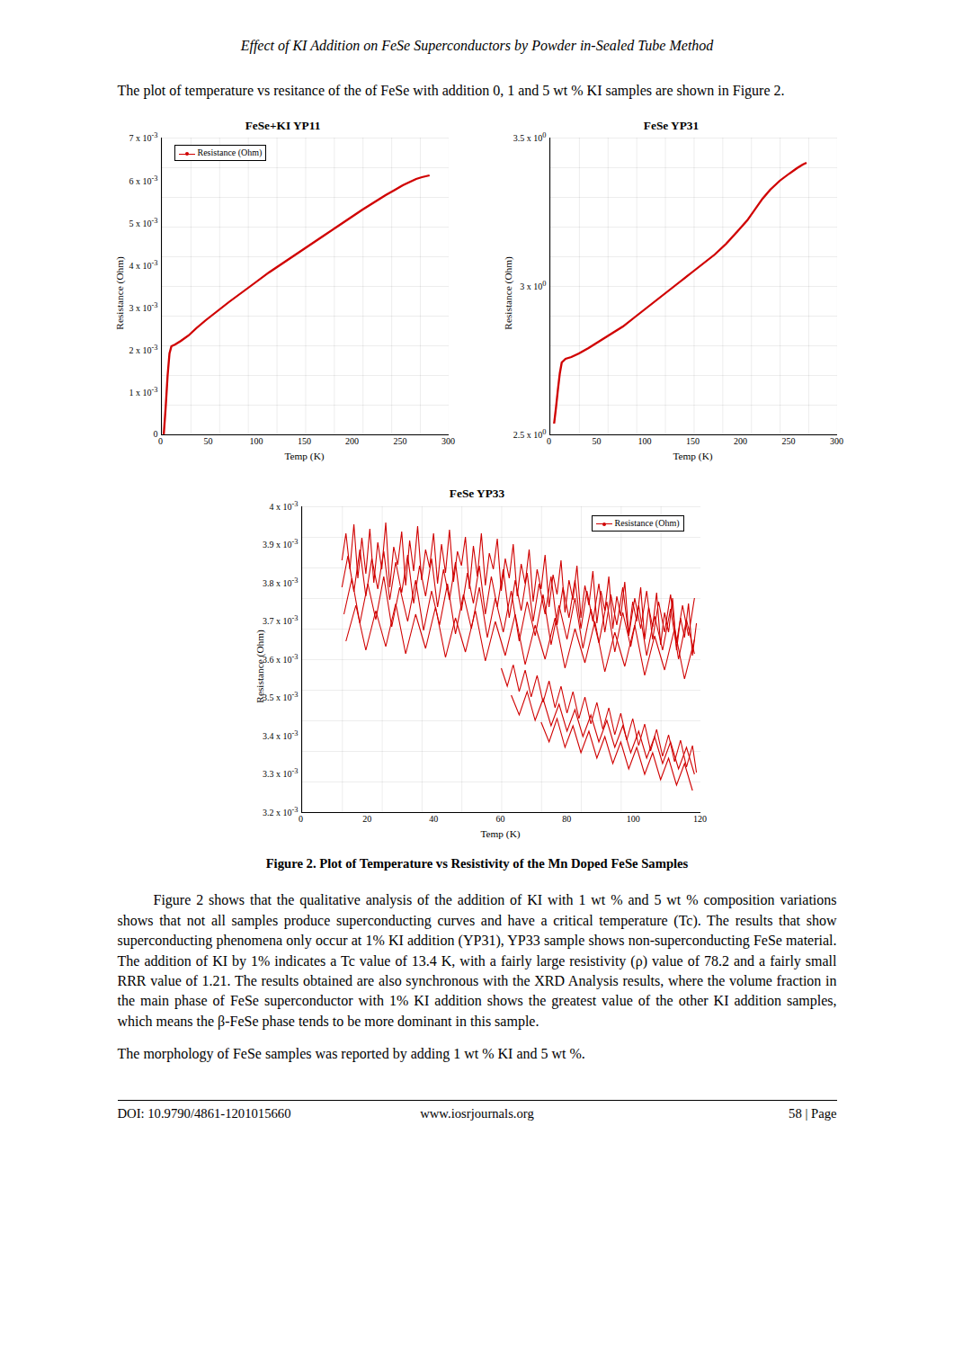Effect of KI Addition on FeSe Superconductors by Powder in-Sealed Tube Method
The plot of temperature vs resitance of the of FeSe with addition 0, 1 and 5 wt % KI samples are shown in Figure 2.
FeSe+KI YP11
Resistance (Ohm)
7 x 10-3 6 x 10-3 5 x 10-3 4 x 10-3 3 x 10-3 2 x 10-3 1 x 10-3 0
Resistance (Ohm)
0 50 100 150 200 250 300
Temp (K)
FeSe YP31
Resistance (Ohm)
3.5 x 100 3 x 100 2.5 x 100
0 50 100 150 200 250 300
Temp (K)
FeSe YP33
Resistance (Ohm)
4 x 10-3 3.9 x 10-3 3.8 x 10-3 3.7 x 10-3 3.6 x 10-3 3.5 x 10-3 3.4 x 10-3 3.3 x 10-3 3.2 x 10-3
Resistance (Ohm)
0 20 40 60 80 100 120
Temp (K)
Figure 2. Plot of Temperature vs Resistivity of the Mn Doped FeSe Samples
Figure 2 shows that the qualitative analysis of the addition of KI with 1 wt % and 5 wt % composition variations shows that not all samples produce superconducting curves and have a critical temperature (Tc). The results that show superconducting phenomena only occur at 1% KI addition (YP31), YP33 sample shows non-superconducting FeSe material. The addition of KI by 1% indicates a Tc value of 13.4 K, with a fairly large resistivity (ρ) value of 78.2 and a fairly small RRR value of 1.21. The results obtained are also synchronous with the XRD Analysis results, where the volume fraction in the main phase of FeSe superconductor with 1% KI addition shows the greatest value of the other KI addition samples, which means the β-FeSe phase tends to be more dominant in this sample.
The morphology of FeSe samples was reported by adding 1 wt % KI and 5 wt %.
DOI: 10.9790/4861-1201015660
www.iosrjournals.org
58 | Page